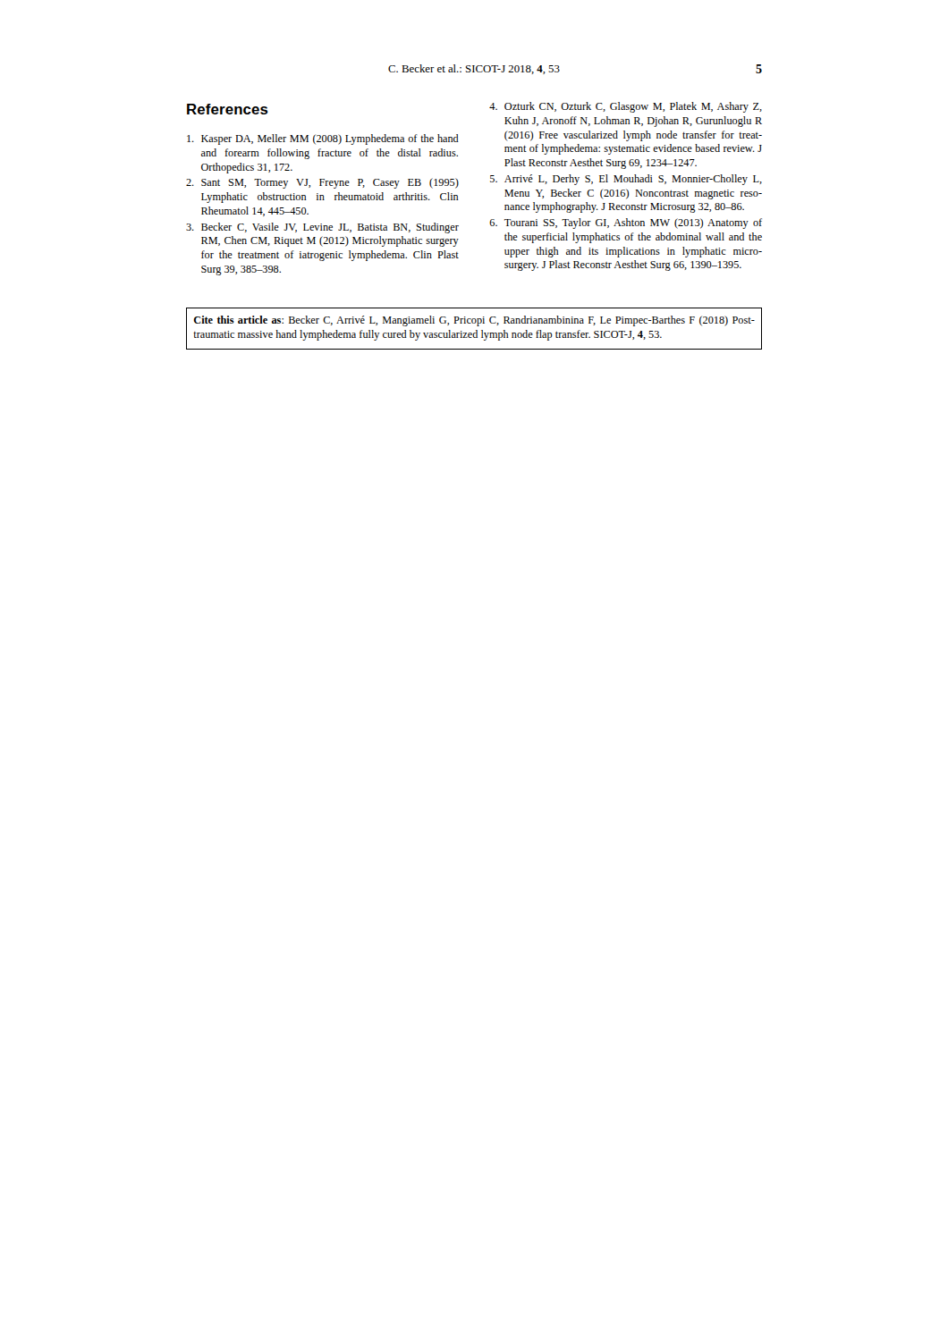C. Becker et al.: SICOT-J 2018, 4, 53 5
References
Kasper DA, Meller MM (2008) Lymphedema of the hand and forearm following fracture of the distal radius. Orthopedics 31, 172.
Sant SM, Tormey VJ, Freyne P, Casey EB (1995) Lymphatic obstruction in rheumatoid arthritis. Clin Rheumatol 14, 445–450.
Becker C, Vasile JV, Levine JL, Batista BN, Studinger RM, Chen CM, Riquet M (2012) Microlymphatic surgery for the treatment of iatrogenic lymphedema. Clin Plast Surg 39, 385–398.
Ozturk CN, Ozturk C, Glasgow M, Platek M, Ashary Z, Kuhn J, Aronoff N, Lohman R, Djohan R, Gurunluoglu R (2016) Free vascularized lymph node transfer for treatment of lymphedema: systematic evidence based review. J Plast Reconstr Aesthet Surg 69, 1234–1247.
Arrivé L, Derhy S, El Mouhadi S, Monnier-Cholley L, Menu Y, Becker C (2016) Noncontrast magnetic resonance lymphography. J Reconstr Microsurg 32, 80–86.
Tourani SS, Taylor GI, Ashton MW (2013) Anatomy of the superficial lymphatics of the abdominal wall and the upper thigh and its implications in lymphatic microsurgery. J Plast Reconstr Aesthet Surg 66, 1390–1395.
Cite this article as: Becker C, Arrivé L, Mangiameli G, Pricopi C, Randrianambinina F, Le Pimpec-Barthes F (2018) Post-traumatic massive hand lymphedema fully cured by vascularized lymph node flap transfer. SICOT-J, 4, 53.